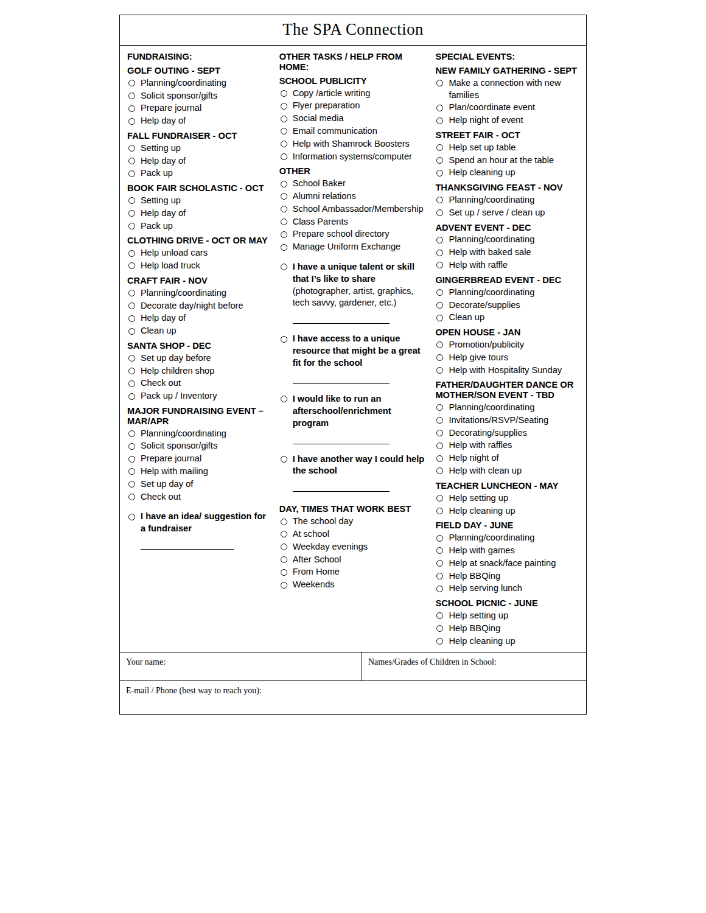The SPA Connection
Fundraising:
Golf Outing - Sept
Planning/coordinating
Solicit sponsor/gifts
Prepare journal
Help day of
Fall Fundraiser - Oct
Setting up
Help day of
Pack up
Book Fair Scholastic - Oct
Setting up
Help day of
Pack up
Clothing Drive - Oct or May
Help unload cars
Help load truck
Craft Fair - Nov
Planning/coordinating
Decorate day/night before
Help day of
Clean up
Santa Shop - Dec
Set up day before
Help children shop
Check out
Pack up / Inventory
Major Fundraising Event – Mar/Apr
Planning/coordinating
Solicit sponsor/gifts
Prepare journal
Help with mailing
Set up day of
Check out
I have an idea/ suggestion for a fundraiser
Other Tasks / Help from Home:
School Publicity
Copy /article writing
Flyer preparation
Social media
Email communication
Help with Shamrock Boosters
Information systems/computer
Other
School Baker
Alumni relations
School Ambassador/Membership
Class Parents
Prepare school directory
Manage Uniform Exchange
I have a unique talent or skill that I’s like to share (photographer, artist, graphics, tech savvy, gardener, etc.)
I have access to a unique resource that might be a great fit for the school
I would like to run an afterschool/enrichment program
I have another way I could help the school
Day, times that work best
The school day
At school
Weekday evenings
After School
From Home
Weekends
Special Events:
New Family Gathering - Sept
Make a connection with new families
Plan/coordinate event
Help night of event
Street Fair - Oct
Help set up table
Spend an hour at the table
Help cleaning up
Thanksgiving Feast - Nov
Planning/coordinating
Set up / serve / clean up
Advent Event - Dec
Planning/coordinating
Help with baked sale
Help with raffle
Gingerbread Event - Dec
Planning/coordinating
Decorate/supplies
Clean up
Open House - Jan
Promotion/publicity
Help give tours
Help with Hospitality Sunday
Father/Daughter Dance or Mother/Son Event - TBD
Planning/coordinating
Invitations/RSVP/Seating
Decorating/supplies
Help with raffles
Help night of
Help with clean up
Teacher Luncheon - May
Help setting up
Help cleaning up
Field Day - June
Planning/coordinating
Help with games
Help at snack/face painting
Help BBQing
Help serving lunch
School Picnic - June
Help setting up
Help BBQing
Help cleaning up
Your name:
Names/Grades of Children in School:
E-mail / Phone (best way to reach you):